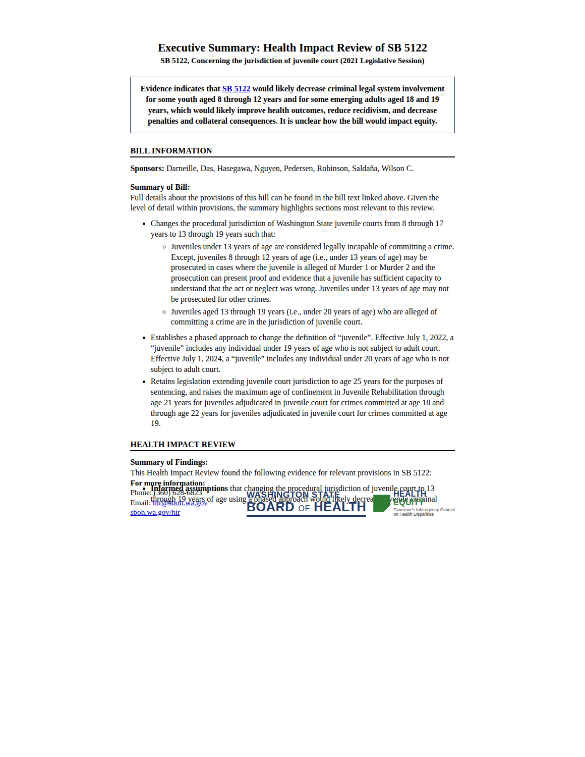Executive Summary: Health Impact Review of SB 5122
SB 5122, Concerning the jurisdiction of juvenile court (2021 Legislative Session)
Evidence indicates that SB 5122 would likely decrease criminal legal system involvement for some youth aged 8 through 12 years and for some emerging adults aged 18 and 19 years, which would likely improve health outcomes, reduce recidivism, and decrease penalties and collateral consequences. It is unclear how the bill would impact equity.
BILL INFORMATION
Sponsors: Darneille, Das, Hasegawa, Nguyen, Pedersen, Robinson, Saldaña, Wilson C.
Summary of Bill:
Full details about the provisions of this bill can be found in the bill text linked above. Given the level of detail within provisions, the summary highlights sections most relevant to this review.
Changes the procedural jurisdiction of Washington State juvenile courts from 8 through 17 years to 13 through 19 years such that:
Juveniles under 13 years of age are considered legally incapable of committing a crime. Except, juveniles 8 through 12 years of age (i.e., under 13 years of age) may be prosecuted in cases where the juvenile is alleged of Murder 1 or Murder 2 and the prosecution can present proof and evidence that a juvenile has sufficient capacity to understand that the act or neglect was wrong. Juveniles under 13 years of age may not be prosecuted for other crimes.
Juveniles aged 13 through 19 years (i.e., under 20 years of age) who are alleged of committing a crime are in the jurisdiction of juvenile court.
Establishes a phased approach to change the definition of “juvenile”. Effective July 1, 2022, a “juvenile” includes any individual under 19 years of age who is not subject to adult court. Effective July 1, 2024, a “juvenile” includes any individual under 20 years of age who is not subject to adult court.
Retains legislation extending juvenile court jurisdiction to age 25 years for the purposes of sentencing, and raises the maximum age of confinement in Juvenile Rehabilitation through age 21 years for juveniles adjudicated in juvenile court for crimes committed at age 18 and through age 22 years for juveniles adjudicated in juvenile court for crimes committed at age 19.
HEALTH IMPACT REVIEW
Summary of Findings:
This Health Impact Review found the following evidence for relevant provisions in SB 5122:
Informed assumptions that changing the procedural jurisdiction of juvenile court to 13 through 19 years of age using a phased approach would likely decrease juvenile criminal
For more information:
Phone: (360) 628-6823
Email: hir@sboh.wa.gov
sboh.wa.gov/hir
WASHINGTON STATE BOARD OF HEALTH
HEALTH EQUITY Governor’s Interagency Council
on Health Disparities